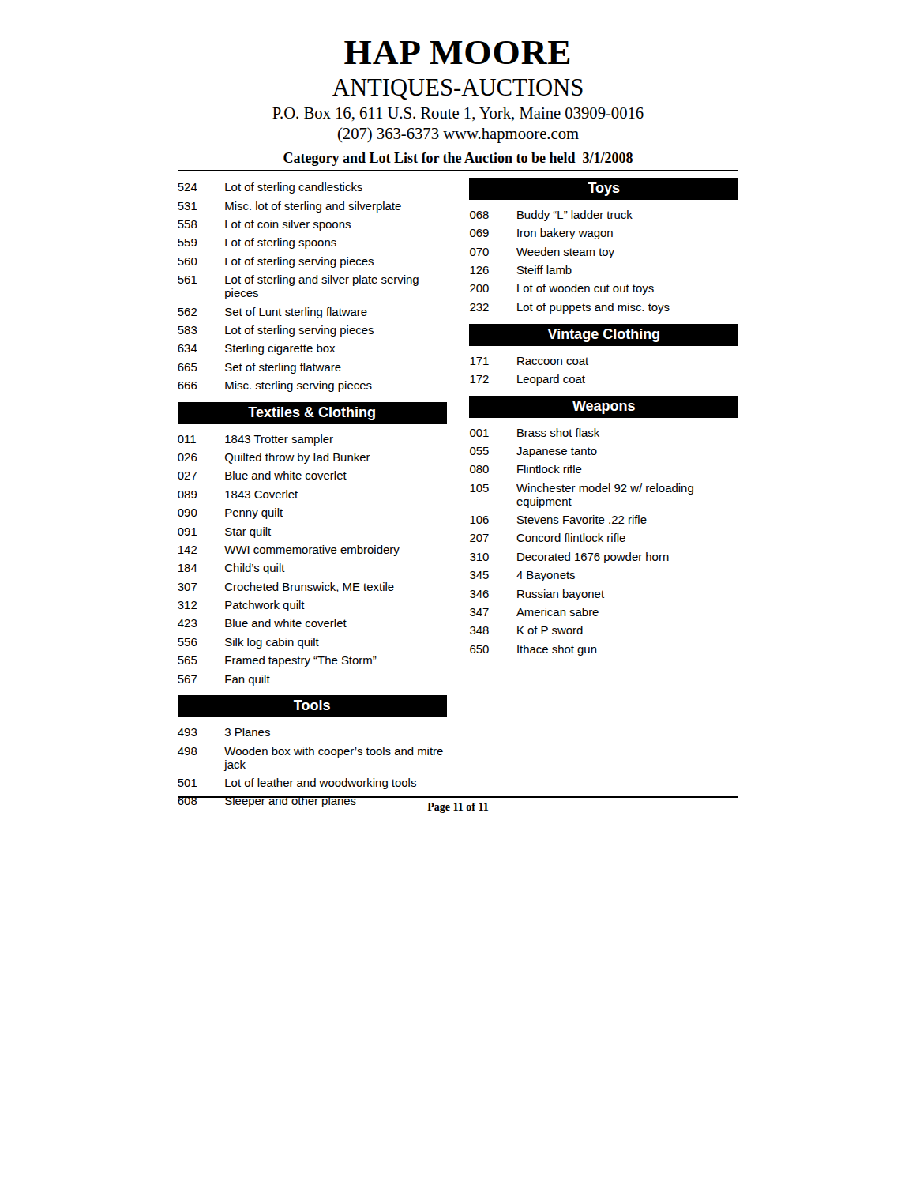HAP MOORE
ANTIQUES-AUCTIONS
P.O. Box 16, 611 U.S. Route 1, York, Maine 03909-0016
(207) 363-6373 www.hapmoore.com
Category and Lot List for the Auction to be held 3/1/2008
| 524 | Lot of sterling candlesticks |
| 531 | Misc. lot of sterling and silverplate |
| 558 | Lot of coin silver spoons |
| 559 | Lot of sterling spoons |
| 560 | Lot of sterling serving pieces |
| 561 | Lot of sterling and silver plate serving pieces |
| 562 | Set of Lunt sterling flatware |
| 583 | Lot of sterling serving pieces |
| 634 | Sterling cigarette box |
| 665 | Set of sterling flatware |
| 666 | Misc. sterling serving pieces |
Textiles & Clothing
| 011 | 1843 Trotter sampler |
| 026 | Quilted throw by Iad Bunker |
| 027 | Blue and white coverlet |
| 089 | 1843 Coverlet |
| 090 | Penny quilt |
| 091 | Star quilt |
| 142 | WWI commemorative embroidery |
| 184 | Child’s quilt |
| 307 | Crocheted Brunswick, ME textile |
| 312 | Patchwork quilt |
| 423 | Blue and white coverlet |
| 556 | Silk log cabin quilt |
| 565 | Framed tapestry “The Storm” |
| 567 | Fan quilt |
Tools
| 493 | 3 Planes |
| 498 | Wooden box with cooper’s tools and mitre jack |
| 501 | Lot of leather and woodworking tools |
| 608 | Sleeper and other planes |
Toys
| 068 | Buddy “L” ladder truck |
| 069 | Iron bakery wagon |
| 070 | Weeden steam toy |
| 126 | Steiff lamb |
| 200 | Lot of wooden cut out toys |
| 232 | Lot of puppets and misc. toys |
Vintage Clothing
| 171 | Raccoon coat |
| 172 | Leopard coat |
Weapons
| 001 | Brass shot flask |
| 055 | Japanese tanto |
| 080 | Flintlock rifle |
| 105 | Winchester model 92 w/ reloading equipment |
| 106 | Stevens Favorite .22 rifle |
| 207 | Concord flintlock rifle |
| 310 | Decorated 1676 powder horn |
| 345 | 4 Bayonets |
| 346 | Russian bayonet |
| 347 | American sabre |
| 348 | K of P sword |
| 650 | Ithace shot gun |
Page 11 of 11